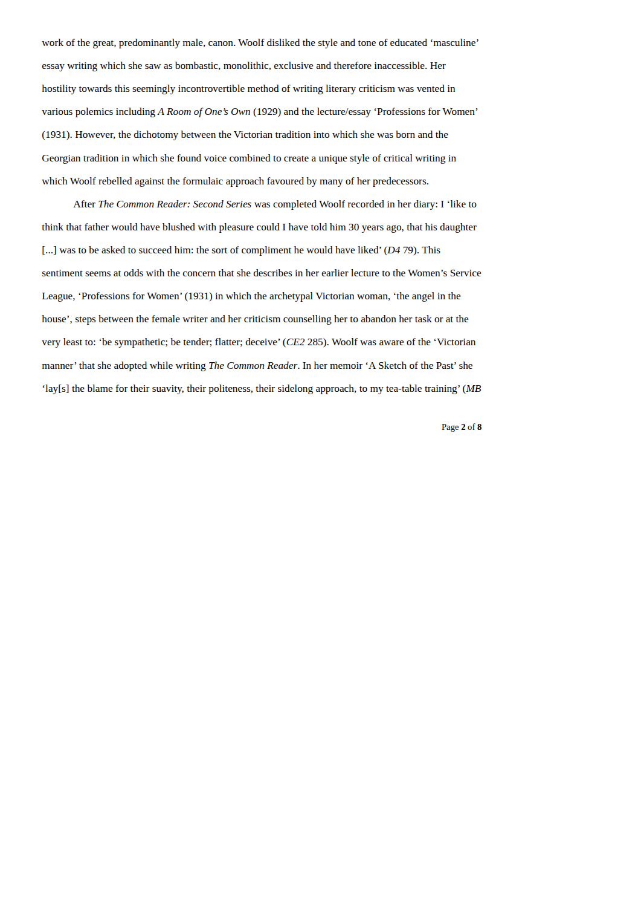work of the great, predominantly male, canon. Woolf disliked the style and tone of educated ‘masculine’ essay writing which she saw as bombastic, monolithic, exclusive and therefore inaccessible. Her hostility towards this seemingly incontrovertible method of writing literary criticism was vented in various polemics including A Room of One’s Own (1929) and the lecture/essay ‘Professions for Women’ (1931). However, the dichotomy between the Victorian tradition into which she was born and the Georgian tradition in which she found voice combined to create a unique style of critical writing in which Woolf rebelled against the formulaic approach favoured by many of her predecessors.
After The Common Reader: Second Series was completed Woolf recorded in her diary: I ‘like to think that father would have blushed with pleasure could I have told him 30 years ago, that his daughter [...] was to be asked to succeed him: the sort of compliment he would have liked’ (D4 79). This sentiment seems at odds with the concern that she describes in her earlier lecture to the Women’s Service League, ‘Professions for Women’ (1931) in which the archetypal Victorian woman, ‘the angel in the house’, steps between the female writer and her criticism counselling her to abandon her task or at the very least to: ‘be sympathetic; be tender; flatter; deceive’ (CE2 285). Woolf was aware of the ‘Victorian manner’ that she adopted while writing The Common Reader. In her memoir ‘A Sketch of the Past’ she ‘lay[s] the blame for their suavity, their politeness, their sidelong approach, to my tea-table training’ (MB
Page 2 of 8